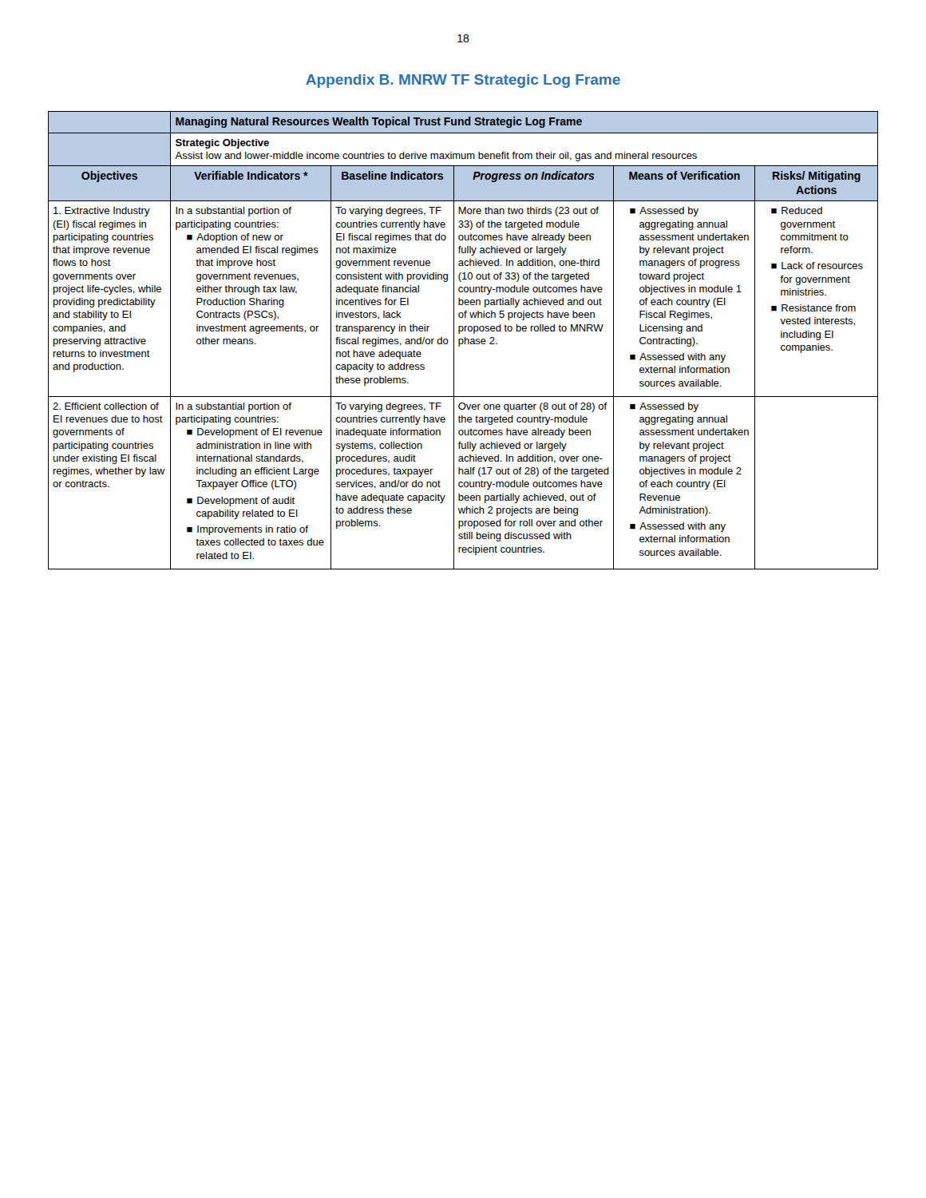18
Appendix B. MNRW TF Strategic Log Frame
| | Managing Natural Resources Wealth Topical Trust Fund Strategic Log Frame |
| | Strategic Objective Assist low and lower-middle income countries to derive maximum benefit from their oil, gas and mineral resources |
| Objectives | Verifiable Indicators * | Baseline Indicators | Progress on Indicators | Means of Verification | Risks/ Mitigating Actions |
| 1. Extractive Industry (EI) fiscal regimes in participating countries that improve revenue flows to host governments over project life-cycles, while providing predictability and stability to EI companies, and preserving attractive returns to investment and production. | In a substantial portion of participating countries: Adoption of new or amended EI fiscal regimes that improve host government revenues, either through tax law, Production Sharing Contracts (PSCs), investment agreements, or other means. | To varying degrees, TF countries currently have EI fiscal regimes that do not maximize government revenue consistent with providing adequate financial incentives for EI investors, lack transparency in their fiscal regimes, and/or do not have adequate capacity to address these problems. | More than two thirds (23 out of 33) of the targeted module outcomes have already been fully achieved or largely achieved. In addition, one-third (10 out of 33) of the targeted country-module outcomes have been partially achieved and out of which 5 projects have been proposed to be rolled to MNRW phase 2. | Assessed by aggregating annual assessment undertaken by relevant project managers of progress toward project objectives in module 1 of each country (EI Fiscal Regimes, Licensing and Contracting). Assessed with any external information sources available. | Reduced government commitment to reform. Lack of resources for government ministries. Resistance from vested interests, including EI companies. |
| 2. Efficient collection of EI revenues due to host governments of participating countries under existing EI fiscal regimes, whether by law or contracts. | In a substantial portion of participating countries: Development of EI revenue administration in line with international standards, including an efficient Large Taxpayer Office (LTO) Development of audit capability related to EI Improvements in ratio of taxes collected to taxes due related to EI. | To varying degrees, TF countries currently have inadequate information systems, collection procedures, audit procedures, taxpayer services, and/or do not have adequate capacity to address these problems. | Over one quarter (8 out of 28) of the targeted country-module outcomes have already been fully achieved or largely achieved. In addition, over one-half (17 out of 28) of the targeted country-module outcomes have been partially achieved, out of which 2 projects are being proposed for roll over and other still being discussed with recipient countries. | Assessed by aggregating annual assessment undertaken by relevant project managers of project objectives in module 2 of each country (EI Revenue Administration). Assessed with any external information sources available. | |